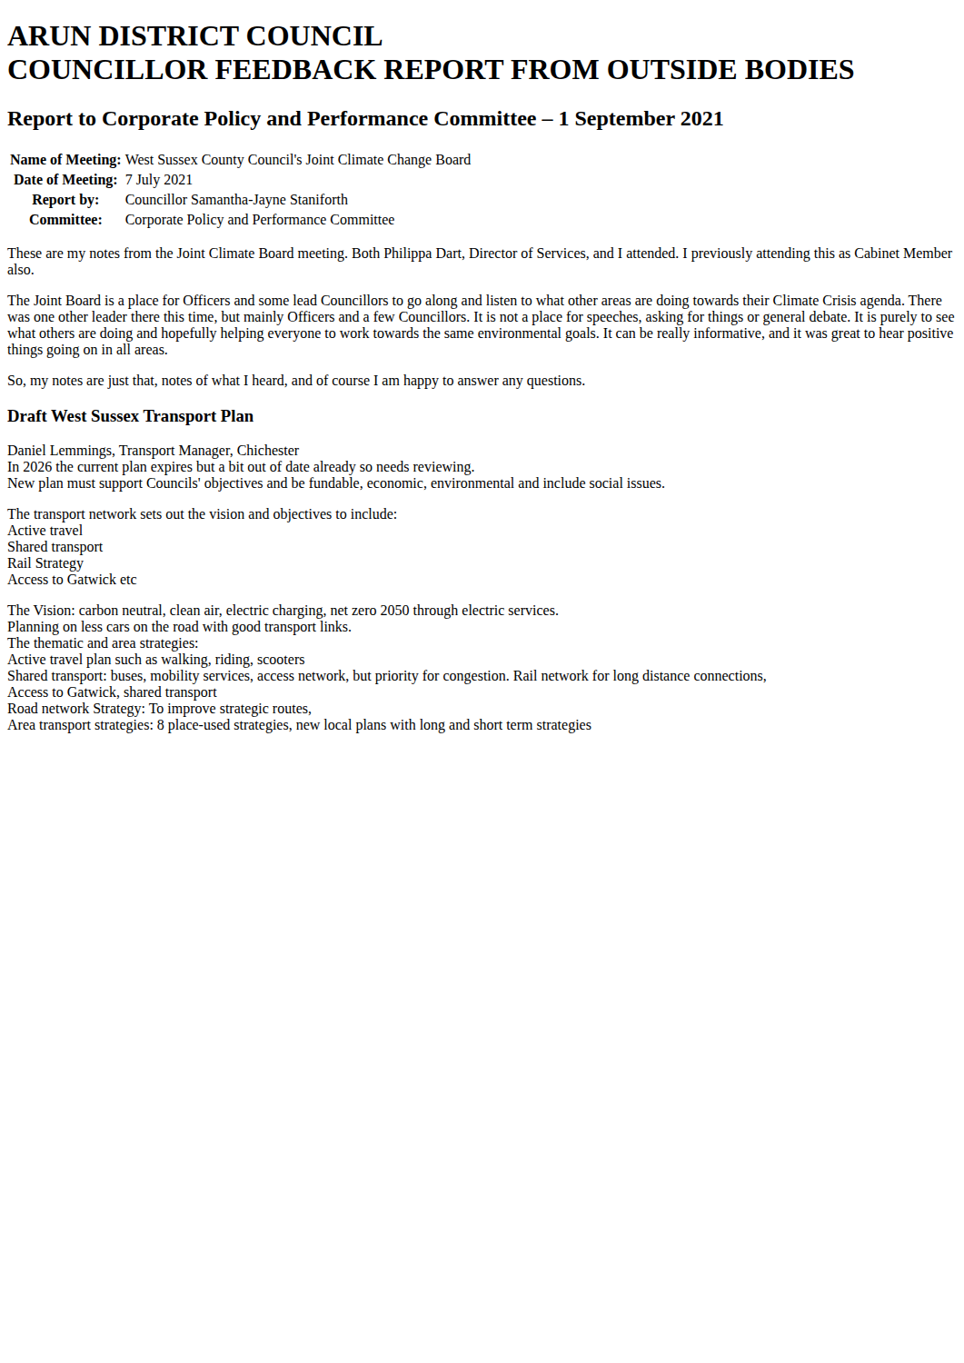ARUN DISTRICT COUNCIL
COUNCILLOR FEEDBACK REPORT FROM OUTSIDE BODIES
Report to Corporate Policy and Performance Committee – 1 September 2021
| Name of Meeting: | West Sussex County Council's Joint Climate Change Board |
| Date of Meeting: | 7 July 2021 |
| Report by: | Councillor Samantha-Jayne Staniforth |
| Committee: | Corporate Policy and Performance Committee |
These are my notes from the Joint Climate Board meeting. Both Philippa Dart, Director of Services, and I attended. I previously attending this as Cabinet Member also.
The Joint Board is a place for Officers and some lead Councillors to go along and listen to what other areas are doing towards their Climate Crisis agenda. There was one other leader there this time, but mainly Officers and a few Councillors. It is not a place for speeches, asking for things or general debate. It is purely to see what others are doing and hopefully helping everyone to work towards the same environmental goals. It can be really informative, and it was great to hear positive things going on in all areas.
So, my notes are just that, notes of what I heard, and of course I am happy to answer any questions.
Draft West Sussex Transport Plan
Daniel Lemmings, Transport Manager, Chichester
In 2026 the current plan expires but a bit out of date already so needs reviewing.
New plan must support Councils' objectives and be fundable, economic, environmental and include social issues.
The transport network sets out the vision and objectives to include:
Active travel
Shared transport
Rail Strategy
Access to Gatwick etc
The Vision: carbon neutral, clean air, electric charging, net zero 2050 through electric services.
Planning on less cars on the road with good transport links.
The thematic and area strategies:
Active travel plan such as walking, riding, scooters
Shared transport: buses, mobility services, access network, but priority for congestion. Rail network for long distance connections,
Access to Gatwick, shared transport
Road network Strategy: To improve strategic routes,
Area transport strategies: 8 place-used strategies, new local plans with long and short term strategies